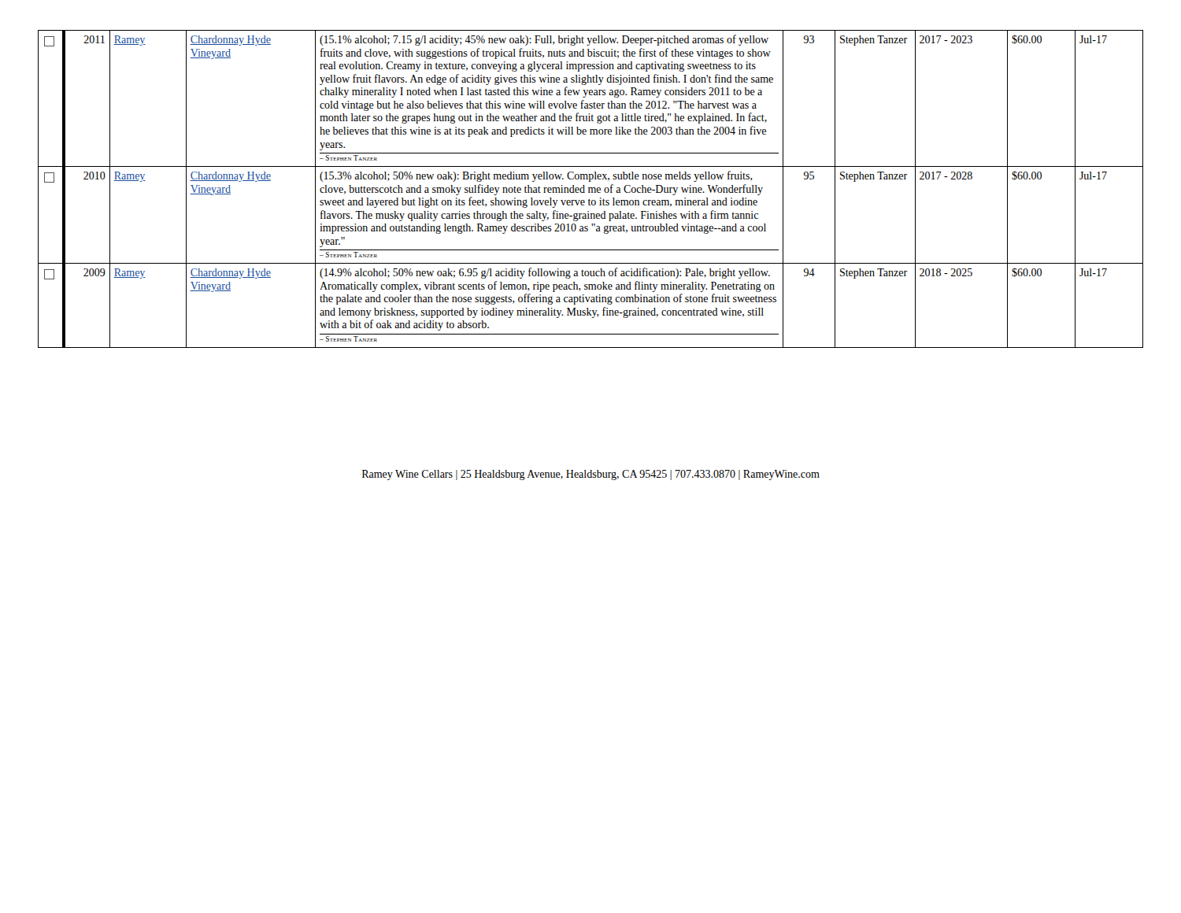| | 2011 | Ramey | Chardonnay Hyde Vineyard | (15.1% alcohol; 7.15 g/l acidity; 45% new oak): Full, bright yellow. Deeper-pitched aromas of yellow fruits and clove, with suggestions of tropical fruits, nuts and biscuit; the first of these vintages to show real evolution. Creamy in texture, conveying a glyceral impression and captivating sweetness to its yellow fruit flavors. An edge of acidity gives this wine a slightly disjointed finish. I don't find the same chalky minerality I noted when I last tasted this wine a few years ago. Ramey considers 2011 to be a cold vintage but he also believes that this wine will evolve faster than the 2012. "The harvest was a month later so the grapes hung out in the weather and the fruit got a little tired," he explained. In fact, he believes that this wine is at its peak and predicts it will be more like the 2003 than the 2004 in five years. – Stephen Tanzer | 93 | Stephen Tanzer | 2017 - 2023 | $60.00 | Jul-17 |
| | 2010 | Ramey | Chardonnay Hyde Vineyard | (15.3% alcohol; 50% new oak): Bright medium yellow. Complex, subtle nose melds yellow fruits, clove, butterscotch and a smoky sulfidey note that reminded me of a Coche-Dury wine. Wonderfully sweet and layered but light on its feet, showing lovely verve to its lemon cream, mineral and iodine flavors. The musky quality carries through the salty, fine-grained palate. Finishes with a firm tannic impression and outstanding length. Ramey describes 2010 as "a great, untroubled vintage--and a cool year." – Stephen Tanzer | 95 | Stephen Tanzer | 2017 - 2028 | $60.00 | Jul-17 |
| | 2009 | Ramey | Chardonnay Hyde Vineyard | (14.9% alcohol; 50% new oak; 6.95 g/l acidity following a touch of acidification): Pale, bright yellow. Aromatically complex, vibrant scents of lemon, ripe peach, smoke and flinty minerality. Penetrating on the palate and cooler than the nose suggests, offering a captivating combination of stone fruit sweetness and lemony briskness, supported by iodiney minerality. Musky, fine-grained, concentrated wine, still with a bit of oak and acidity to absorb. – Stephen Tanzer | 94 | Stephen Tanzer | 2018 - 2025 | $60.00 | Jul-17 |
Ramey Wine Cellars | 25 Healdsburg Avenue, Healdsburg, CA 95425 | 707.433.0870 | RameyWine.com